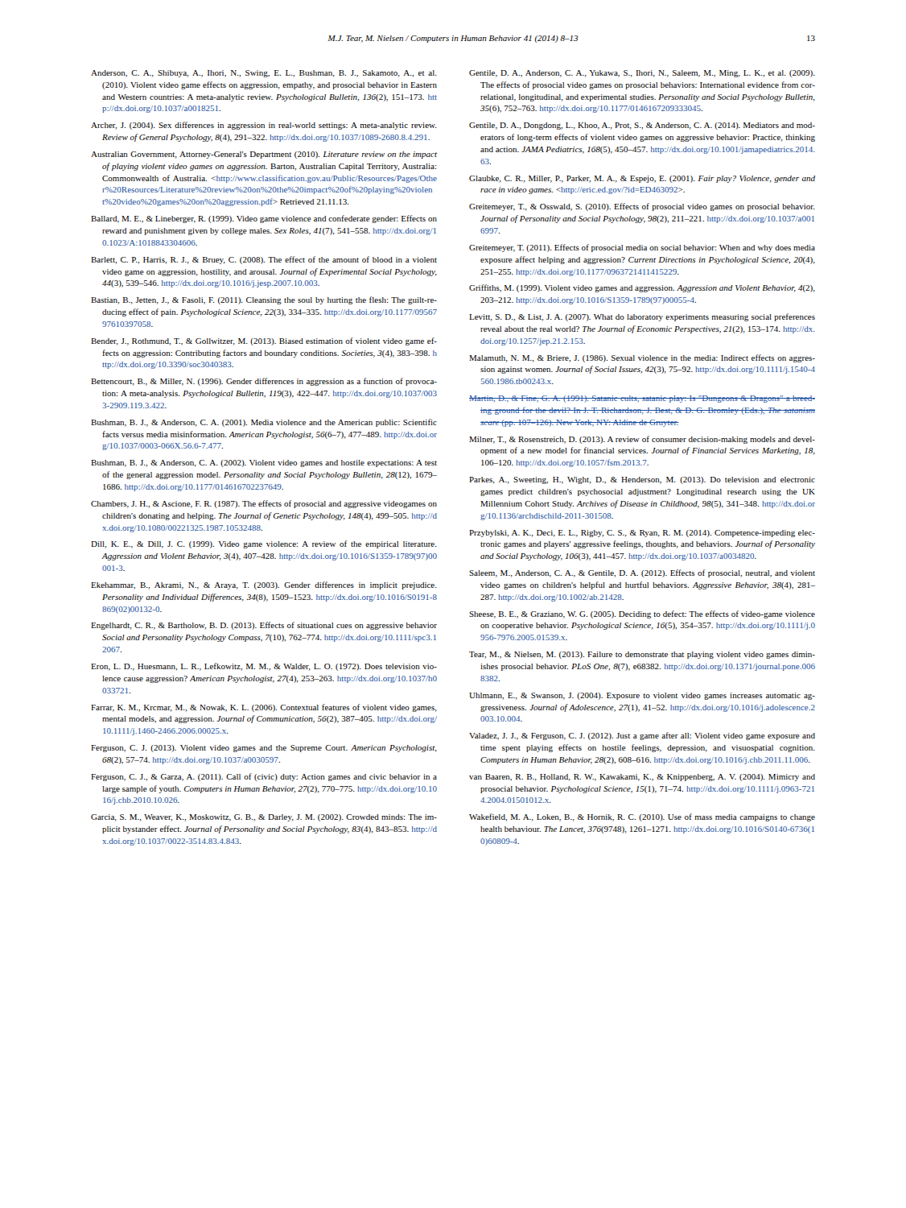M.J. Tear, M. Nielsen / Computers in Human Behavior 41 (2014) 8–13 13
Anderson, C. A., Shibuya, A., Ihori, N., Swing, E. L., Bushman, B. J., Sakamoto, A., et al. (2010). Violent video game effects on aggression, empathy, and prosocial behavior in Eastern and Western countries: A meta-analytic review. Psychological Bulletin, 136(2), 151–173. http://dx.doi.org/10.1037/a0018251.
Archer, J. (2004). Sex differences in aggression in real-world settings: A meta-analytic review. Review of General Psychology, 8(4), 291–322. http://dx.doi.org/10.1037/1089-2680.8.4.291.
Australian Government, Attorney-General's Department (2010). Literature review on the impact of playing violent video games on aggression. Barton, Australian Capital Territory, Australia: Commonwealth of Australia. <http://www.classification.gov.au/Public/Resources/Pages/Other%20Resources/Literature%20review%20on%20the%20impact%20of%20playing%20violent%20video%20games%20on%20aggression.pdf> Retrieved 21.11.13.
Ballard, M. E., & Lineberger, R. (1999). Video game violence and confederate gender: Effects on reward and punishment given by college males. Sex Roles, 41(7), 541–558. http://dx.doi.org/10.1023/A:1018843304606.
Barlett, C. P., Harris, R. J., & Bruey, C. (2008). The effect of the amount of blood in a violent video game on aggression, hostility, and arousal. Journal of Experimental Social Psychology, 44(3), 539–546. http://dx.doi.org/10.1016/j.jesp.2007.10.003.
Bastian, B., Jetten, J., & Fasoli, F. (2011). Cleansing the soul by hurting the flesh: The guilt-reducing effect of pain. Psychological Science, 22(3), 334–335. http://dx.doi.org/10.1177/0956797610397058.
Bender, J., Rothmund, T., & Gollwitzer, M. (2013). Biased estimation of violent video game effects on aggression: Contributing factors and boundary conditions. Societies, 3(4), 383–398. http://dx.doi.org/10.3390/soc3040383.
Bettencourt, B., & Miller, N. (1996). Gender differences in aggression as a function of provocation: A meta-analysis. Psychological Bulletin, 119(3), 422–447. http://dx.doi.org/10.1037/0033-2909.119.3.422.
Bushman, B. J., & Anderson, C. A. (2001). Media violence and the American public: Scientific facts versus media misinformation. American Psychologist, 56(6–7), 477–489. http://dx.doi.org/10.1037/0003-066X.56.6-7.477.
Bushman, B. J., & Anderson, C. A. (2002). Violent video games and hostile expectations: A test of the general aggression model. Personality and Social Psychology Bulletin, 28(12), 1679–1686. http://dx.doi.org/10.1177/014616702237649.
Chambers, J. H., & Ascione, F. R. (1987). The effects of prosocial and aggressive videogames on children's donating and helping. The Journal of Genetic Psychology, 148(4), 499–505. http://dx.doi.org/10.1080/00221325.1987.10532488.
Dill, K. E., & Dill, J. C. (1999). Video game violence: A review of the empirical literature. Aggression and Violent Behavior, 3(4), 407–428. http://dx.doi.org/10.1016/S1359-1789(97)00001-3.
Ekehammar, B., Akrami, N., & Araya, T. (2003). Gender differences in implicit prejudice. Personality and Individual Differences, 34(8), 1509–1523. http://dx.doi.org/10.1016/S0191-8869(02)00132-0.
Engelhardt, C. R., & Bartholow, B. D. (2013). Effects of situational cues on aggressive behavior Social and Personality Psychology Compass, 7(10), 762–774. http://dx.doi.org/10.1111/spc3.12067.
Eron, L. D., Huesmann, L. R., Lefkowitz, M. M., & Walder, L. O. (1972). Does television violence cause aggression? American Psychologist, 27(4), 253–263. http://dx.doi.org/10.1037/h0033721.
Farrar, K. M., Krcmar, M., & Nowak, K. L. (2006). Contextual features of violent video games, mental models, and aggression. Journal of Communication, 56(2), 387–405. http://dx.doi.org/10.1111/j.1460-2466.2006.00025.x.
Ferguson, C. J. (2013). Violent video games and the Supreme Court. American Psychologist, 68(2), 57–74. http://dx.doi.org/10.1037/a0030597.
Ferguson, C. J., & Garza, A. (2011). Call of (civic) duty: Action games and civic behavior in a large sample of youth. Computers in Human Behavior, 27(2), 770–775. http://dx.doi.org/10.1016/j.chb.2010.10.026.
Garcia, S. M., Weaver, K., Moskowitz, G. B., & Darley, J. M. (2002). Crowded minds: The implicit bystander effect. Journal of Personality and Social Psychology, 83(4), 843–853. http://dx.doi.org/10.1037/0022-3514.83.4.843.
Gentile, D. A., Anderson, C. A., Yukawa, S., Ihori, N., Saleem, M., Ming, L. K., et al. (2009). The effects of prosocial video games on prosocial behaviors: International evidence from correlational, longitudinal, and experimental studies. Personality and Social Psychology Bulletin, 35(6), 752–763. http://dx.doi.org/10.1177/0146167209333045.
Gentile, D. A., Dongdong, L., Khoo, A., Prot, S., & Anderson, C. A. (2014). Mediators and moderators of long-term effects of violent video games on aggressive behavior: Practice, thinking and action. JAMA Pediatrics, 168(5), 450–457. http://dx.doi.org/10.1001/jamapediatrics.2014.63.
Glaubke, C. R., Miller, P., Parker, M. A., & Espejo, E. (2001). Fair play? Violence, gender and race in video games. <http://eric.ed.gov/?id=ED463092>.
Greitemeyer, T., & Osswald, S. (2010). Effects of prosocial video games on prosocial behavior. Journal of Personality and Social Psychology, 98(2), 211–221. http://dx.doi.org/10.1037/a0016997.
Greitemeyer, T. (2011). Effects of prosocial media on social behavior: When and why does media exposure affect helping and aggression? Current Directions in Psychological Science, 20(4), 251–255. http://dx.doi.org/10.1177/0963721411415229.
Griffiths, M. (1999). Violent video games and aggression. Aggression and Violent Behavior, 4(2), 203–212. http://dx.doi.org/10.1016/S1359-1789(97)00055-4.
Levitt, S. D., & List, J. A. (2007). What do laboratory experiments measuring social preferences reveal about the real world? The Journal of Economic Perspectives, 21(2), 153–174. http://dx.doi.org/10.1257/jep.21.2.153.
Malamuth, N. M., & Briere, J. (1986). Sexual violence in the media: Indirect effects on aggression against women. Journal of Social Issues, 42(3), 75–92. http://dx.doi.org/10.1111/j.1540-4560.1986.tb00243.x.
Martin, D., & Fine, G. A. (1991). Satanic cults, satanic play: Is "Dungeons & Dragons" a breeding ground for the devil? In J. T. Richardson, J. Best, & D. G. Bromley (Eds.), The satanism scare (pp. 107–126). New York, NY: Aldine de Gruyter.
Milner, T., & Rosenstreich, D. (2013). A review of consumer decision-making models and development of a new model for financial services. Journal of Financial Services Marketing, 18, 106–120. http://dx.doi.org/10.1057/fsm.2013.7.
Parkes, A., Sweeting, H., Wight, D., & Henderson, M. (2013). Do television and electronic games predict children's psychosocial adjustment? Longitudinal research using the UK Millennium Cohort Study. Archives of Disease in Childhood, 98(5), 341–348. http://dx.doi.org/10.1136/archdischild-2011-301508.
Przybylski, A. K., Deci, E. L., Rigby, C. S., & Ryan, R. M. (2014). Competence-impeding electronic games and players' aggressive feelings, thoughts, and behaviors. Journal of Personality and Social Psychology, 106(3), 441–457. http://dx.doi.org/10.1037/a0034820.
Saleem, M., Anderson, C. A., & Gentile, D. A. (2012). Effects of prosocial, neutral, and violent video games on children's helpful and hurtful behaviors. Aggressive Behavior, 38(4), 281–287. http://dx.doi.org/10.1002/ab.21428.
Sheese, B. E., & Graziano, W. G. (2005). Deciding to defect: The effects of video-game violence on cooperative behavior. Psychological Science, 16(5), 354–357. http://dx.doi.org/10.1111/j.0956-7976.2005.01539.x.
Tear, M., & Nielsen, M. (2013). Failure to demonstrate that playing violent video games diminishes prosocial behavior. PLoS One, 8(7), e68382. http://dx.doi.org/10.1371/journal.pone.0068382.
Uhlmann, E., & Swanson, J. (2004). Exposure to violent video games increases automatic aggressiveness. Journal of Adolescence, 27(1), 41–52. http://dx.doi.org/10.1016/j.adolescence.2003.10.004.
Valadez, J. J., & Ferguson, C. J. (2012). Just a game after all: Violent video game exposure and time spent playing effects on hostile feelings, depression, and visuospatial cognition. Computers in Human Behavior, 28(2), 608–616. http://dx.doi.org/10.1016/j.chb.2011.11.006.
van Baaren, R. B., Holland, R. W., Kawakami, K., & Knippenberg, A. V. (2004). Mimicry and prosocial behavior. Psychological Science, 15(1), 71–74. http://dx.doi.org/10.1111/j.0963-7214.2004.01501012.x.
Wakefield, M. A., Loken, B., & Hornik, R. C. (2010). Use of mass media campaigns to change health behaviour. The Lancet, 376(9748), 1261–1271. http://dx.doi.org/10.1016/S0140-6736(10)60809-4.